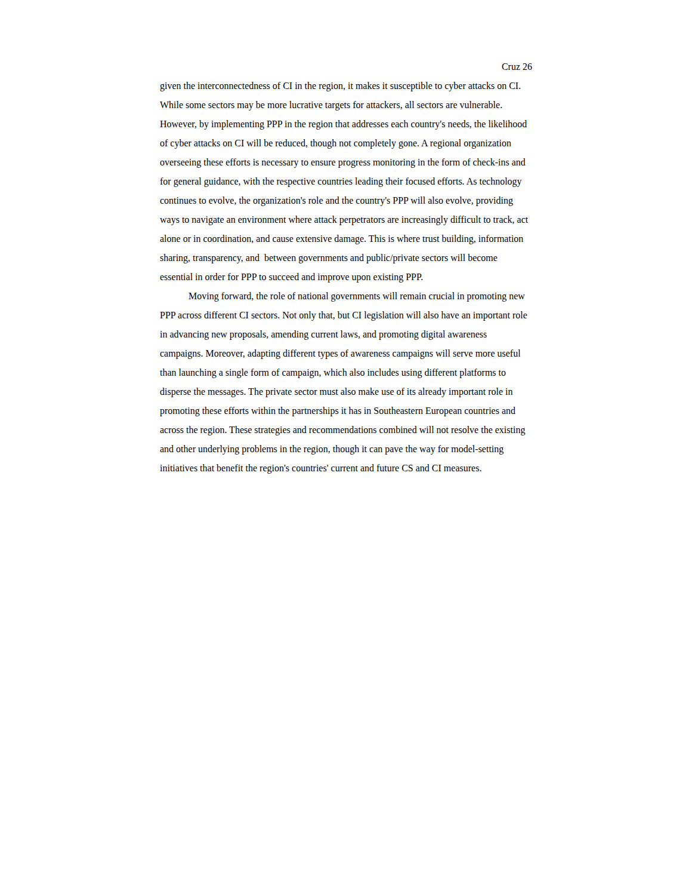Cruz 26
given the interconnectedness of CI in the region, it makes it susceptible to cyber attacks on CI. While some sectors may be more lucrative targets for attackers, all sectors are vulnerable. However, by implementing PPP in the region that addresses each country's needs, the likelihood of cyber attacks on CI will be reduced, though not completely gone. A regional organization overseeing these efforts is necessary to ensure progress monitoring in the form of check-ins and for general guidance, with the respective countries leading their focused efforts. As technology continues to evolve, the organization's role and the country's PPP will also evolve, providing ways to navigate an environment where attack perpetrators are increasingly difficult to track, act alone or in coordination, and cause extensive damage. This is where trust building, information sharing, transparency, and between governments and public/private sectors will become essential in order for PPP to succeed and improve upon existing PPP.
Moving forward, the role of national governments will remain crucial in promoting new PPP across different CI sectors. Not only that, but CI legislation will also have an important role in advancing new proposals, amending current laws, and promoting digital awareness campaigns. Moreover, adapting different types of awareness campaigns will serve more useful than launching a single form of campaign, which also includes using different platforms to disperse the messages. The private sector must also make use of its already important role in promoting these efforts within the partnerships it has in Southeastern European countries and across the region. These strategies and recommendations combined will not resolve the existing and other underlying problems in the region, though it can pave the way for model-setting initiatives that benefit the region's countries' current and future CS and CI measures.